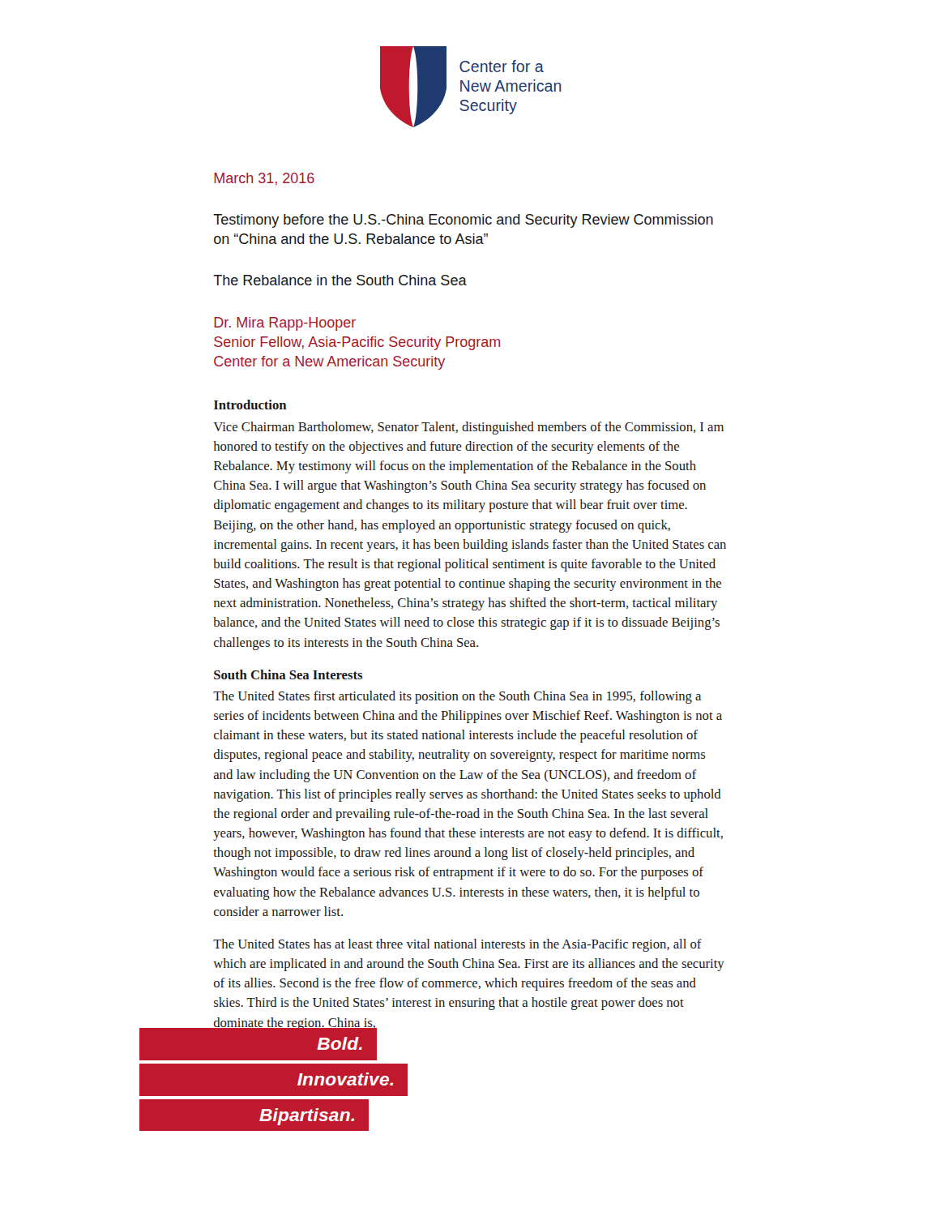Center for a
New American
Security
March 31, 2016
Testimony before the U.S.-China Economic and Security Review Commission
on “China and the U.S. Rebalance to Asia”
The Rebalance in the South China Sea
Dr. Mira Rapp-Hooper
Senior Fellow, Asia-Pacific Security Program
Center for a New American Security
Introduction
Vice Chairman Bartholomew, Senator Talent, distinguished members of the Commission, I am honored to testify on the objectives and future direction of the security elements of the Rebalance. My testimony will focus on the implementation of the Rebalance in the South China Sea. I will argue that Washington’s South China Sea security strategy has focused on diplomatic engagement and changes to its military posture that will bear fruit over time. Beijing, on the other hand, has employed an opportunistic strategy focused on quick, incremental gains. In recent years, it has been building islands faster than the United States can build coalitions. The result is that regional political sentiment is quite favorable to the United States, and Washington has great potential to continue shaping the security environment in the next administration. Nonetheless, China’s strategy has shifted the short-term, tactical military balance, and the United States will need to close this strategic gap if it is to dissuade Beijing’s challenges to its interests in the South China Sea.
South China Sea Interests
The United States first articulated its position on the South China Sea in 1995, following a series of incidents between China and the Philippines over Mischief Reef. Washington is not a claimant in these waters, but its stated national interests include the peaceful resolution of disputes, regional peace and stability, neutrality on sovereignty, respect for maritime norms and law including the UN Convention on the Law of the Sea (UNCLOS), and freedom of navigation. This list of principles really serves as shorthand: the United States seeks to uphold the regional order and prevailing rule-of-the-road in the South China Sea. In the last several years, however, Washington has found that these interests are not easy to defend. It is difficult, though not impossible, to draw red lines around a long list of closely-held principles, and Washington would face a serious risk of entrapment if it were to do so. For the purposes of evaluating how the Rebalance advances U.S. interests in these waters, then, it is helpful to consider a narrower list.
The United States has at least three vital national interests in the Asia-Pacific region, all of which are implicated in and around the South China Sea. First are its alliances and the security of its allies. Second is the free flow of commerce, which requires freedom of the seas and skies. Third is the United States’ interest in ensuring that a hostile great power does not dominate the region. China is,
Bold.
Innovative.
Bipartisan.